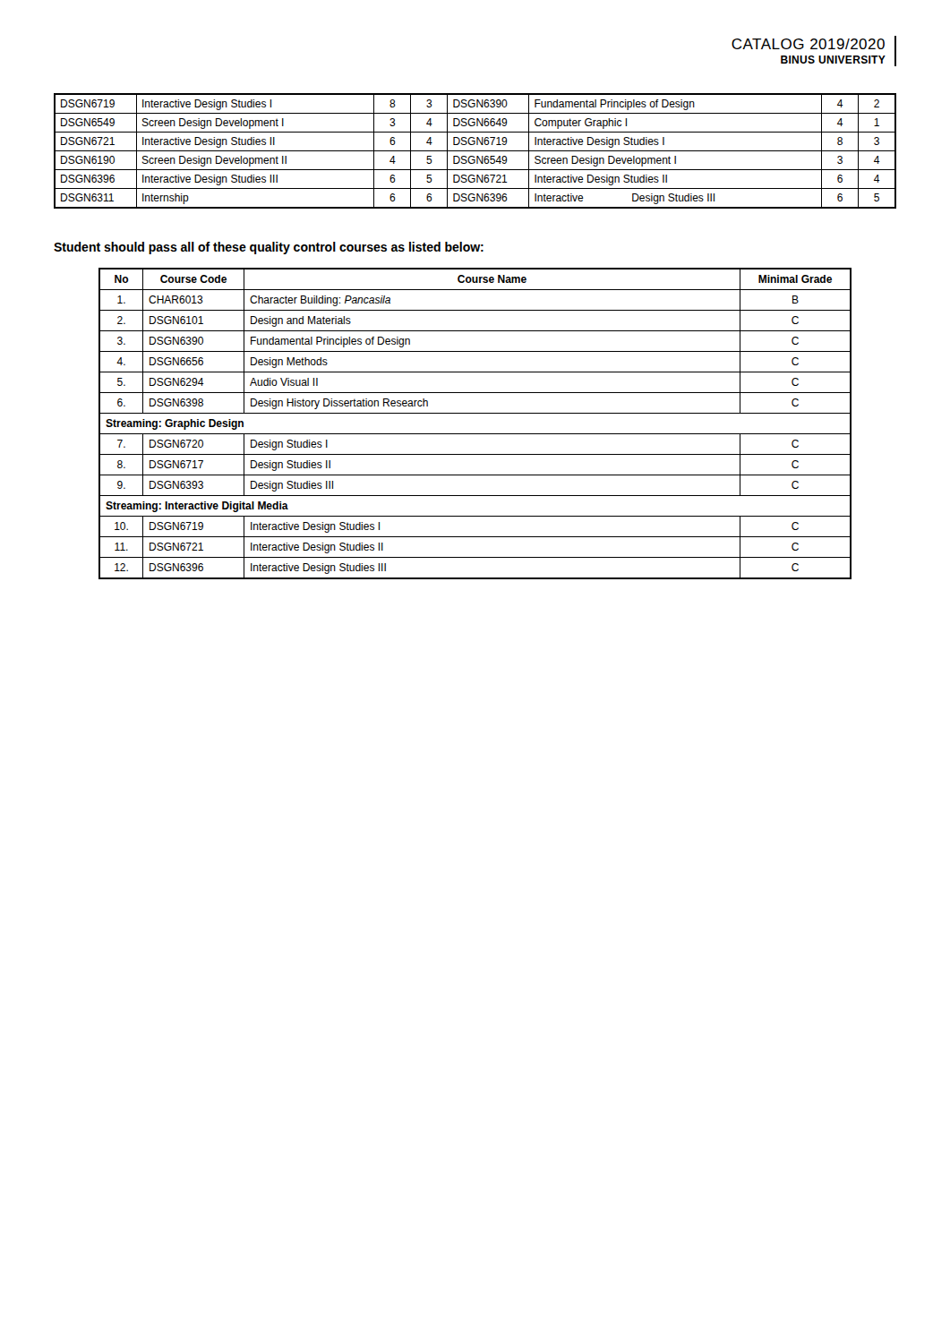CATALOG 2019/2020
BINUS UNIVERSITY
| DSGN6719 | Interactive Design Studies I | 8 | 3 | DSGN6390 | Fundamental Principles of Design | 4 | 2 |
| DSGN6549 | Screen Design Development I | 3 | 4 | DSGN6649 | Computer Graphic I | 4 | 1 |
| DSGN6721 | Interactive Design Studies II | 6 | 4 | DSGN6719 | Interactive Design Studies I | 8 | 3 |
| DSGN6190 | Screen Design Development II | 4 | 5 | DSGN6549 | Screen Design Development I | 3 | 4 |
| DSGN6396 | Interactive Design Studies III | 6 | 5 | DSGN6721 | Interactive Design Studies II | 6 | 4 |
| DSGN6311 | Internship | 6 | 6 | DSGN6396 | Interactive Design Studies III | 6 | 5 |
Student should pass all of these quality control courses as listed below:
| No | Course Code | Course Name | Minimal Grade |
| --- | --- | --- | --- |
| 1. | CHAR6013 | Character Building: Pancasila | B |
| 2. | DSGN6101 | Design and Materials | C |
| 3. | DSGN6390 | Fundamental Principles of Design | C |
| 4. | DSGN6656 | Design Methods | C |
| 5. | DSGN6294 | Audio Visual II | C |
| 6. | DSGN6398 | Design History Dissertation Research | C |
| Streaming: Graphic Design |
| 7. | DSGN6720 | Design Studies I | C |
| 8. | DSGN6717 | Design Studies II | C |
| 9. | DSGN6393 | Design Studies III | C |
| Streaming: Interactive Digital Media |
| 10. | DSGN6719 | Interactive Design Studies I | C |
| 11. | DSGN6721 | Interactive Design Studies II | C |
| 12. | DSGN6396 | Interactive Design Studies III | C |